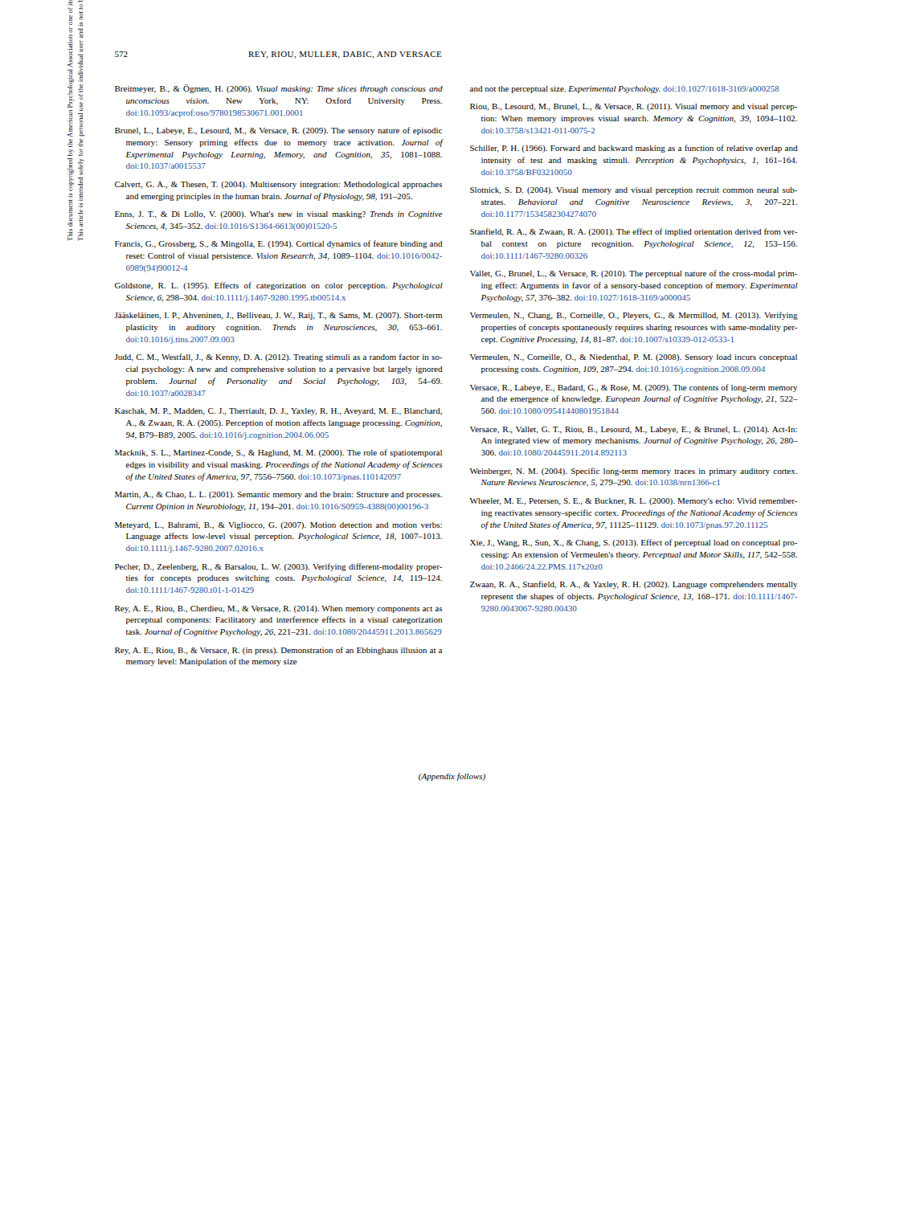This document is copyrighted by the American Psychological Association or one of its allied publishers.
This article is intended solely for the personal use of the individual user and is not to be disseminated broadly.
572
REY, RIOU, MULLER, DABIC, AND VERSACE
Breitmeyer, B., & Ögmen, H. (2006). Visual masking: Time slices through conscious and unconscious vision. New York, NY: Oxford University Press. doi:10.1093/acprof:oso/9780198530671.001.0001
Brunel, L., Labeye, E., Lesourd, M., & Versace, R. (2009). The sensory nature of episodic memory: Sensory priming effects due to memory trace activation. Journal of Experimental Psychology Learning, Memory, and Cognition, 35, 1081–1088. doi:10.1037/a0015537
Calvert, G. A., & Thesen, T. (2004). Multisensory integration: Methodological approaches and emerging principles in the human brain. Journal of Physiology, 98, 191–205.
Enns, J. T., & Di Lollo, V. (2000). What's new in visual masking? Trends in Cognitive Sciences, 4, 345–352. doi:10.1016/S1364-6613(00)01520-5
Francis, G., Grossberg, S., & Mingolla, E. (1994). Cortical dynamics of feature binding and reset: Control of visual persistence. Vision Research, 34, 1089–1104. doi:10.1016/0042-6989(94)90012-4
Goldstone, R. L. (1995). Effects of categorization on color perception. Psychological Science, 6, 298–304. doi:10.1111/j.1467-9280.1995.tb00514.x
Jääskeläinen, I. P., Ahveninen, J., Belliveau, J. W., Raij, T., & Sams, M. (2007). Short-term plasticity in auditory cognition. Trends in Neurosciences, 30, 653–661. doi:10.1016/j.tins.2007.09.003
Judd, C. M., Westfall, J., & Kenny, D. A. (2012). Treating stimuli as a random factor in social psychology: A new and comprehensive solution to a pervasive but largely ignored problem. Journal of Personality and Social Psychology, 103, 54–69. doi:10.1037/a0028347
Kaschak, M. P., Madden, C. J., Therriault, D. J., Yaxley, R. H., Aveyard, M. E., Blanchard, A., & Zwaan, R. A. (2005). Perception of motion affects language processing. Cognition, 94, B79–B89, 2005. doi:10.1016/j.cognition.2004.06.005
Macknik, S. L., Martinez-Conde, S., & Haglund, M. M. (2000). The role of spatiotemporal edges in visibility and visual masking. Proceedings of the National Academy of Sciences of the United States of America, 97, 7556–7560. doi:10.1073/pnas.110142097
Martin, A., & Chao, L. L. (2001). Semantic memory and the brain: Structure and processes. Current Opinion in Neurobiology, 11, 194–201. doi:10.1016/S0959-4388(00)00196-3
Meteyard, L., Bahrami, B., & Vigliocco, G. (2007). Motion detection and motion verbs: Language affects low-level visual perception. Psychological Science, 18, 1007–1013. doi:10.1111/j.1467-9280.2007.02016.x
Pecher, D., Zeelenberg, R., & Barsalou, L. W. (2003). Verifying different-modality properties for concepts produces switching costs. Psychological Science, 14, 119–124. doi:10.1111/1467-9280.t01-1-01429
Rey, A. E., Riou, B., Cherdieu, M., & Versace, R. (2014). When memory components act as perceptual components: Facilitatory and interference effects in a visual categorization task. Journal of Cognitive Psychology, 26, 221–231. doi:10.1080/20445911.2013.865629
Rey, A. E., Riou, B., & Versace, R. (in press). Demonstration of an Ebbinghaus illusion at a memory level: Manipulation of the memory size
and not the perceptual size. Experimental Psychology. doi:10.1027/1618-3169/a000258
Riou, B., Lesourd, M., Brunel, L., & Versace, R. (2011). Visual memory and visual perception: When memory improves visual search. Memory & Cognition, 39, 1094–1102. doi:10.3758/s13421-011-0075-2
Schiller, P. H. (1966). Forward and backward masking as a function of relative overlap and intensity of test and masking stimuli. Perception & Psychophysics, 1, 161–164. doi:10.3758/BF03210050
Slotnick, S. D. (2004). Visual memory and visual perception recruit common neural substrates. Behavioral and Cognitive Neuroscience Reviews, 3, 207–221. doi:10.1177/1534582304274070
Stanfield, R. A., & Zwaan, R. A. (2001). The effect of implied orientation derived from verbal context on picture recognition. Psychological Science, 12, 153–156. doi:10.1111/1467-9280.00326
Vallet, G., Brunel, L., & Versace, R. (2010). The perceptual nature of the cross-modal priming effect: Arguments in favor of a sensory-based conception of memory. Experimental Psychology, 57, 376–382. doi:10.1027/1618-3169/a000045
Vermeulen, N., Chang, B., Corneille, O., Pleyers, G., & Mermillod, M. (2013). Verifying properties of concepts spontaneously requires sharing resources with same-modality percept. Cognitive Processing, 14, 81–87. doi:10.1007/s10339-012-0533-1
Vermeulen, N., Corneille, O., & Niedenthal, P. M. (2008). Sensory load incurs conceptual processing costs. Cognition, 109, 287–294. doi:10.1016/j.cognition.2008.09.004
Versace, R., Labeye, E., Badard, G., & Rose, M. (2009). The contents of long-term memory and the emergence of knowledge. European Journal of Cognitive Psychology, 21, 522–560. doi:10.1080/09541440801951844
Versace, R., Vallet, G. T., Riou, B., Lesourd, M., Labeye, E., & Brunel, L. (2014). Act-In: An integrated view of memory mechanisms. Journal of Cognitive Psychology, 26, 280–306. doi:10.1080/20445911.2014.892113
Weinberger, N. M. (2004). Specific long-term memory traces in primary auditory cortex. Nature Reviews Neuroscience, 5, 279–290. doi:10.1038/nrn1366-c1
Wheeler, M. E., Petersen, S. E., & Buckner, R. L. (2000). Memory's echo: Vivid remembering reactivates sensory-specific cortex. Proceedings of the National Academy of Sciences of the United States of America, 97, 11125–11129. doi:10.1073/pnas.97.20.11125
Xie, J., Wang, R., Sun, X., & Chang, S. (2013). Effect of perceptual load on conceptual processing: An extension of Vermeulen's theory. Perceptual and Motor Skills, 117, 542–558. doi:10.2466/24.22.PMS.117x20z0
Zwaan, R. A., Stanfield, R. A., & Yaxley, R. H. (2002). Language comprehenders mentally represent the shapes of objects. Psychological Science, 13, 168–171. doi:10.1111/1467-9280.0043067-9280.00430
(Appendix follows)